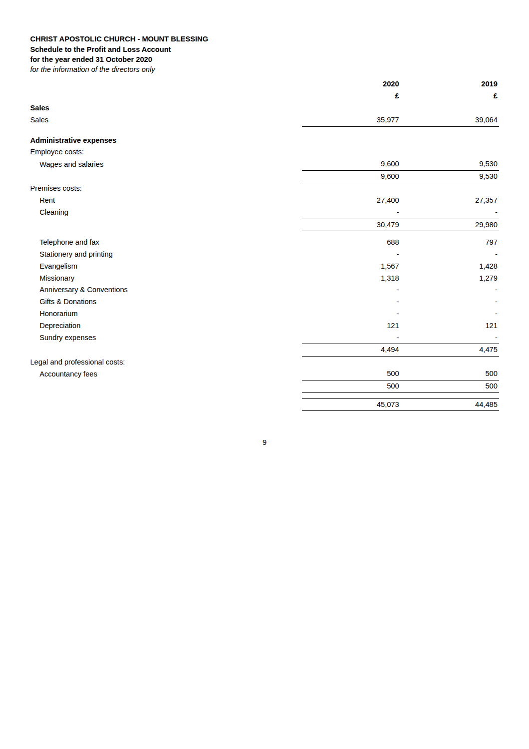CHRIST APOSTOLIC CHURCH - MOUNT BLESSING
Schedule to the Profit and Loss Account
for the year ended 31 October 2020
for the information of the directors only
| | 2020 | 2019 |
| --- | --- | --- |
| | £ | £ |
| Sales | | |
| Sales | 35,977 | 39,064 |
| Administrative expenses | | |
| Employee costs: | | |
| Wages and salaries | 9,600 | 9,530 |
| | 9,600 | 9,530 |
| Premises costs: | | |
| Rent | 27,400 | 27,357 |
| Cleaning | - | - |
| | 30,479 | 29,980 |
| Telephone and fax | 688 | 797 |
| Stationery and printing | - | - |
| Evangelism | 1,567 | 1,428 |
| Missionary | 1,318 | 1,279 |
| Anniversary & Conventions | - | - |
| Gifts & Donations | - | - |
| Honorarium | - | - |
| Depreciation | 121 | 121 |
| Sundry expenses | - | - |
| | 4,494 | 4,475 |
| Legal and professional costs: | | |
| Accountancy fees | 500 | 500 |
| | 500 | 500 |
| | 45,073 | 44,485 |
9